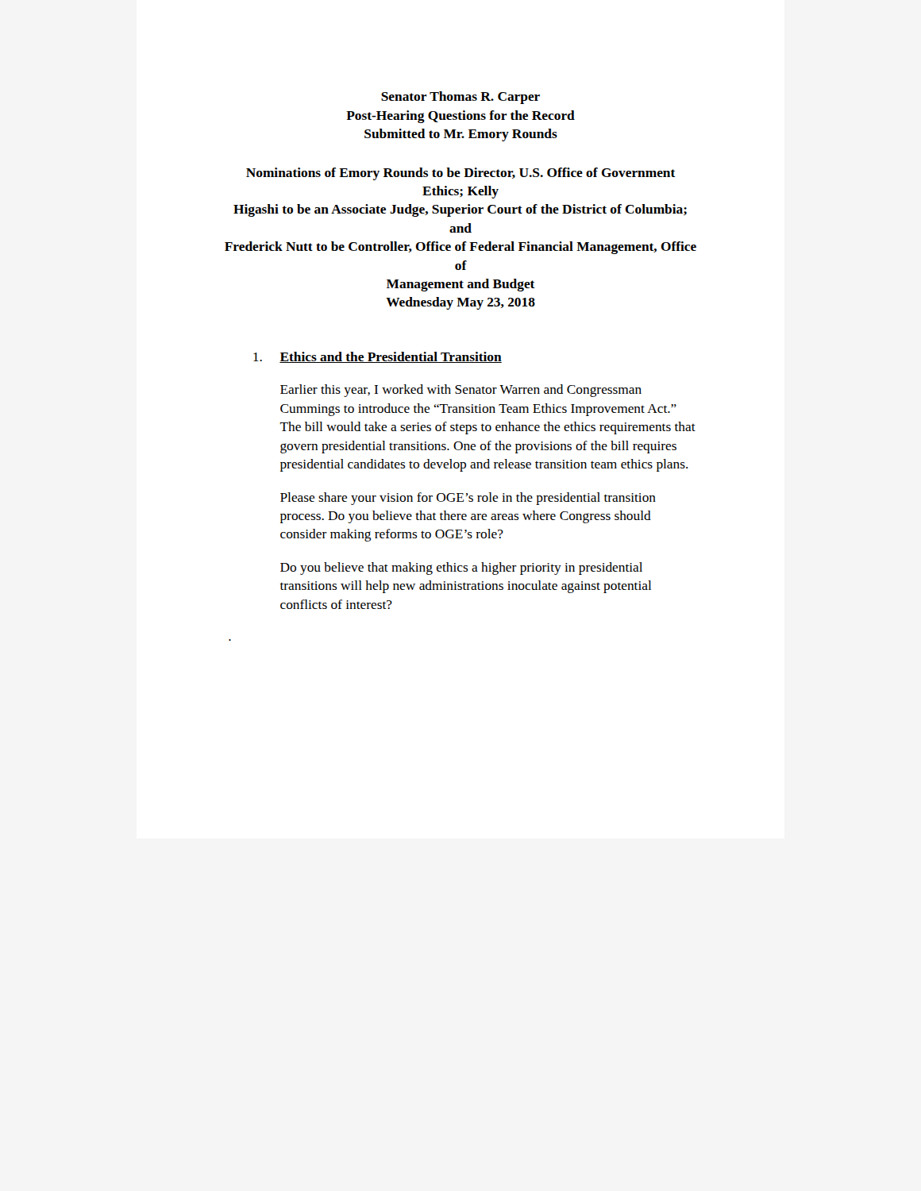Senator Thomas R. Carper
Post-Hearing Questions for the Record
Submitted to Mr. Emory Rounds
Nominations of Emory Rounds to be Director, U.S. Office of Government Ethics; Kelly
Higashi to be an Associate Judge, Superior Court of the District of Columbia; and
Frederick Nutt to be Controller, Office of Federal Financial Management, Office of
Management and Budget
Wednesday May 23, 2018
Ethics and the Presidential Transition
Earlier this year, I worked with Senator Warren and Congressman Cummings to introduce the “Transition Team Ethics Improvement Act.” The bill would take a series of steps to enhance the ethics requirements that govern presidential transitions. One of the provisions of the bill requires presidential candidates to develop and release transition team ethics plans.
Please share your vision for OGE’s role in the presidential transition process. Do you believe that there are areas where Congress should consider making reforms to OGE’s role?
Do you believe that making ethics a higher priority in presidential transitions will help new administrations inoculate against potential conflicts of interest?
.